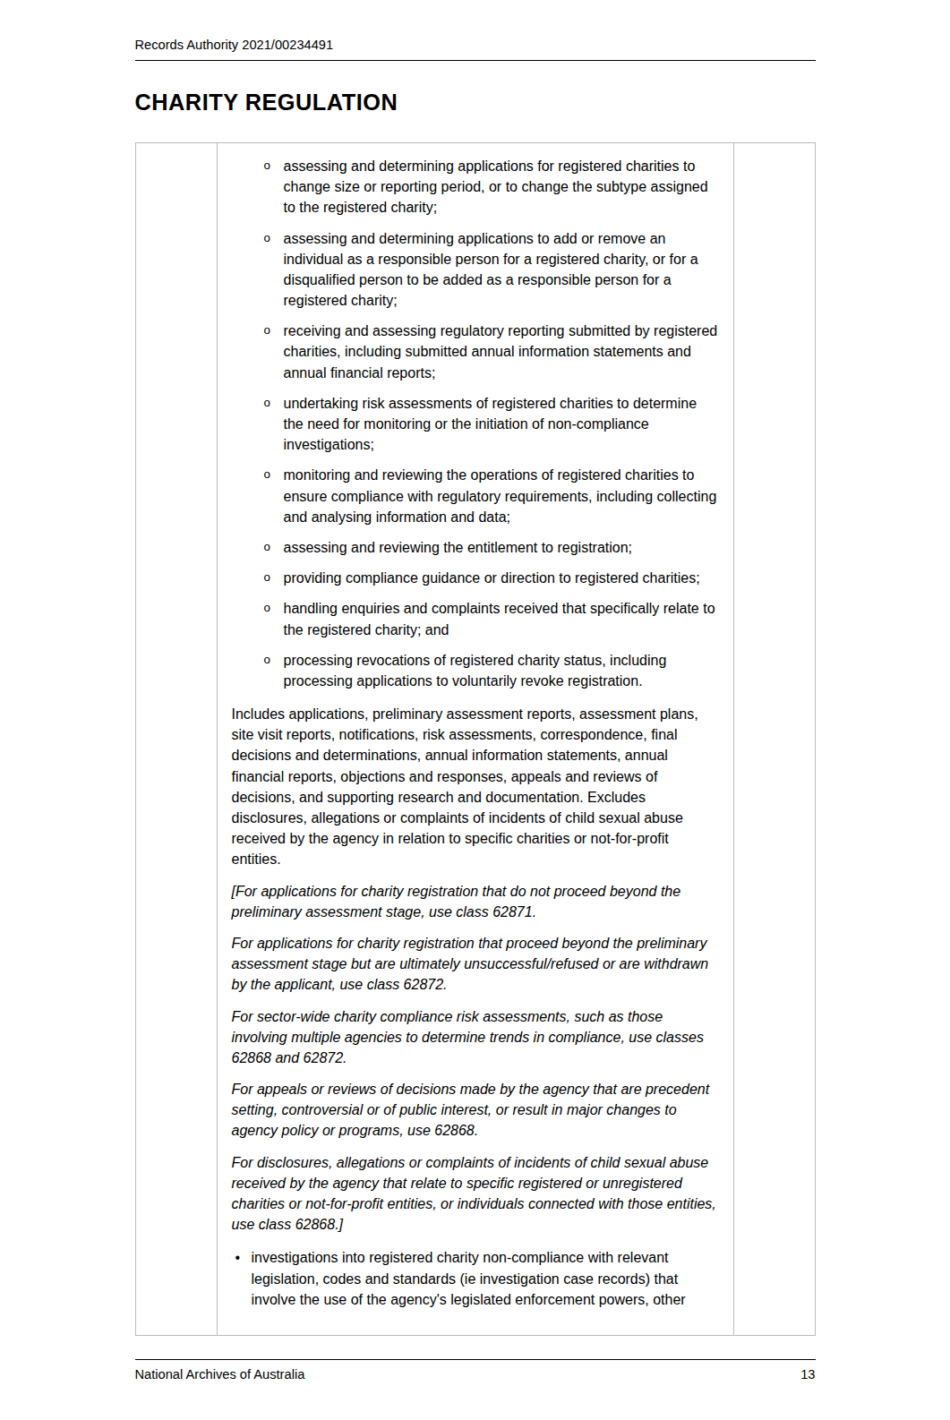Records Authority 2021/00234491
CHARITY REGULATION
assessing and determining applications for registered charities to change size or reporting period, or to change the subtype assigned to the registered charity;
assessing and determining applications to add or remove an individual as a responsible person for a registered charity, or for a disqualified person to be added as a responsible person for a registered charity;
receiving and assessing regulatory reporting submitted by registered charities, including submitted annual information statements and annual financial reports;
undertaking risk assessments of registered charities to determine the need for monitoring or the initiation of non-compliance investigations;
monitoring and reviewing the operations of registered charities to ensure compliance with regulatory requirements, including collecting and analysing information and data;
assessing and reviewing the entitlement to registration;
providing compliance guidance or direction to registered charities;
handling enquiries and complaints received that specifically relate to the registered charity; and
processing revocations of registered charity status, including processing applications to voluntarily revoke registration.
Includes applications, preliminary assessment reports, assessment plans, site visit reports, notifications, risk assessments, correspondence, final decisions and determinations, annual information statements, annual financial reports, objections and responses, appeals and reviews of decisions, and supporting research and documentation. Excludes disclosures, allegations or complaints of incidents of child sexual abuse received by the agency in relation to specific charities or not-for-profit entities.
[For applications for charity registration that do not proceed beyond the preliminary assessment stage, use class 62871.
For applications for charity registration that proceed beyond the preliminary assessment stage but are ultimately unsuccessful/refused or are withdrawn by the applicant, use class 62872.
For sector-wide charity compliance risk assessments, such as those involving multiple agencies to determine trends in compliance, use classes 62868 and 62872.
For appeals or reviews of decisions made by the agency that are precedent setting, controversial or of public interest, or result in major changes to agency policy or programs, use 62868.
For disclosures, allegations or complaints of incidents of child sexual abuse received by the agency that relate to specific registered or unregistered charities or not-for-profit entities, or individuals connected with those entities, use class 62868.]
investigations into registered charity non-compliance with relevant legislation, codes and standards (ie investigation case records) that involve the use of the agency's legislated enforcement powers, other
National Archives of Australia 13